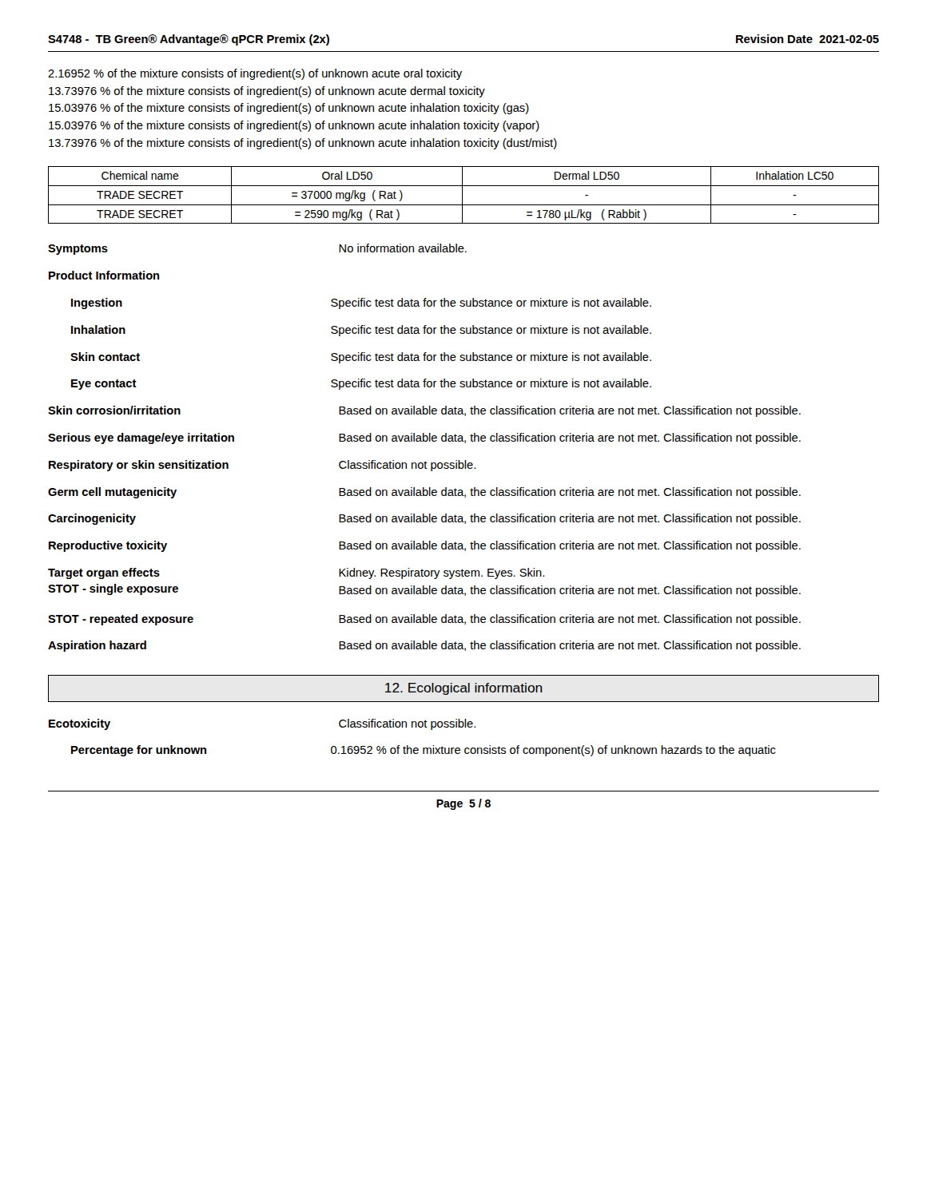S4748 - TB Green® Advantage® qPCR Premix (2x) Revision Date 2021-02-05
2.16952 % of the mixture consists of ingredient(s) of unknown acute oral toxicity
13.73976 % of the mixture consists of ingredient(s) of unknown acute dermal toxicity
15.03976 % of the mixture consists of ingredient(s) of unknown acute inhalation toxicity (gas)
15.03976 % of the mixture consists of ingredient(s) of unknown acute inhalation toxicity (vapor)
13.73976 % of the mixture consists of ingredient(s) of unknown acute inhalation toxicity (dust/mist)
| Chemical name | Oral LD50 | Dermal LD50 | Inhalation LC50 |
| --- | --- | --- | --- |
| TRADE SECRET | = 37000 mg/kg ( Rat ) | - | - |
| TRADE SECRET | = 2590 mg/kg ( Rat ) | = 1780 µL/kg ( Rabbit ) | - |
Symptoms
No information available.
Product Information
Ingestion
Specific test data for the substance or mixture is not available.
Inhalation
Specific test data for the substance or mixture is not available.
Skin contact
Specific test data for the substance or mixture is not available.
Eye contact
Specific test data for the substance or mixture is not available.
Skin corrosion/irritation
Based on available data, the classification criteria are not met. Classification not possible.
Serious eye damage/eye irritation
Based on available data, the classification criteria are not met. Classification not possible.
Respiratory or skin sensitization
Classification not possible.
Germ cell mutagenicity
Based on available data, the classification criteria are not met. Classification not possible.
Carcinogenicity
Based on available data, the classification criteria are not met. Classification not possible.
Reproductive toxicity
Based on available data, the classification criteria are not met. Classification not possible.
Target organ effects
STOT - single exposure
Kidney. Respiratory system. Eyes. Skin.
Based on available data, the classification criteria are not met. Classification not possible.
STOT - repeated exposure
Based on available data, the classification criteria are not met. Classification not possible.
Aspiration hazard
Based on available data, the classification criteria are not met. Classification not possible.
12. Ecological information
Ecotoxicity
Classification not possible.
Percentage for unknown
0.16952 % of the mixture consists of component(s) of unknown hazards to the aquatic
Page 5 / 8